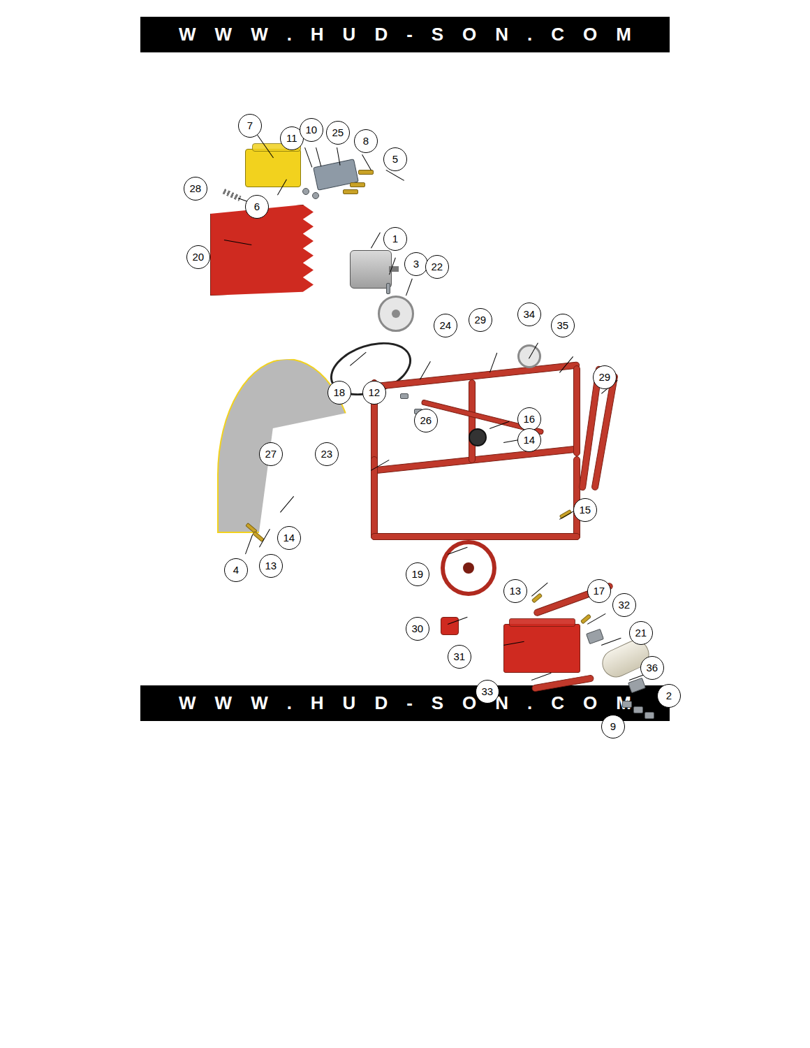W W W . H U D - S O N . C O M
7
11
10
25
8
5
28
6
20
1
3
22
18
12
24
29
34
35
29
16
14
26
23
27
14
13
4
15
19
13
17
32
21
30
31
33
36
2
9
W W W . H U D - S O N . C O M